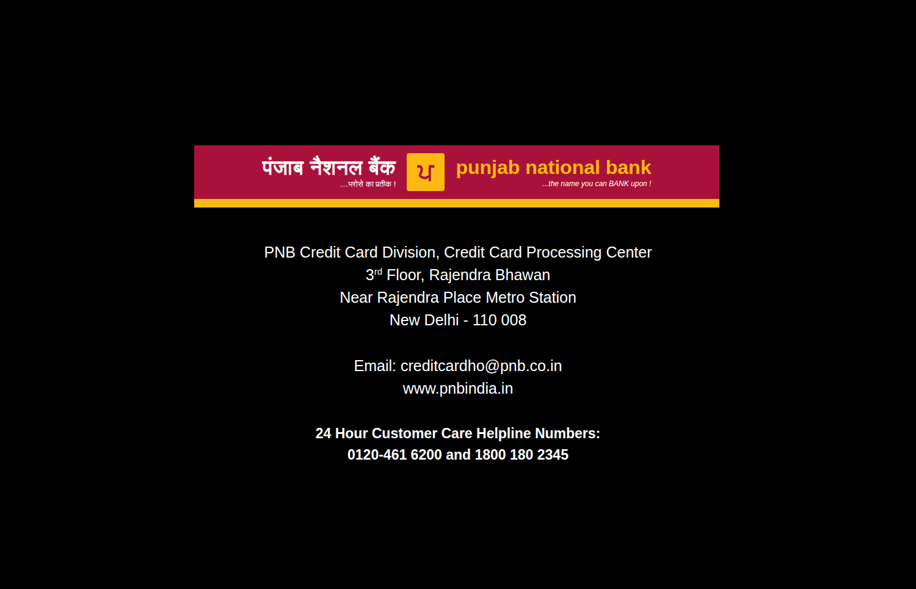पंजाब नैशनल बैंक
…भरोसे का प्रतीक !
ਪ
punjab national bank
...the name you can BANK upon !
PNB Credit Card Division, Credit Card Processing Center
3rd Floor, Rajendra Bhawan
Near Rajendra Place Metro Station
New Delhi - 110 008
Email: creditcardho@pnb.co.in
www.pnbindia.in
24 Hour Customer Care Helpline Numbers:
0120-461 6200 and 1800 180 2345